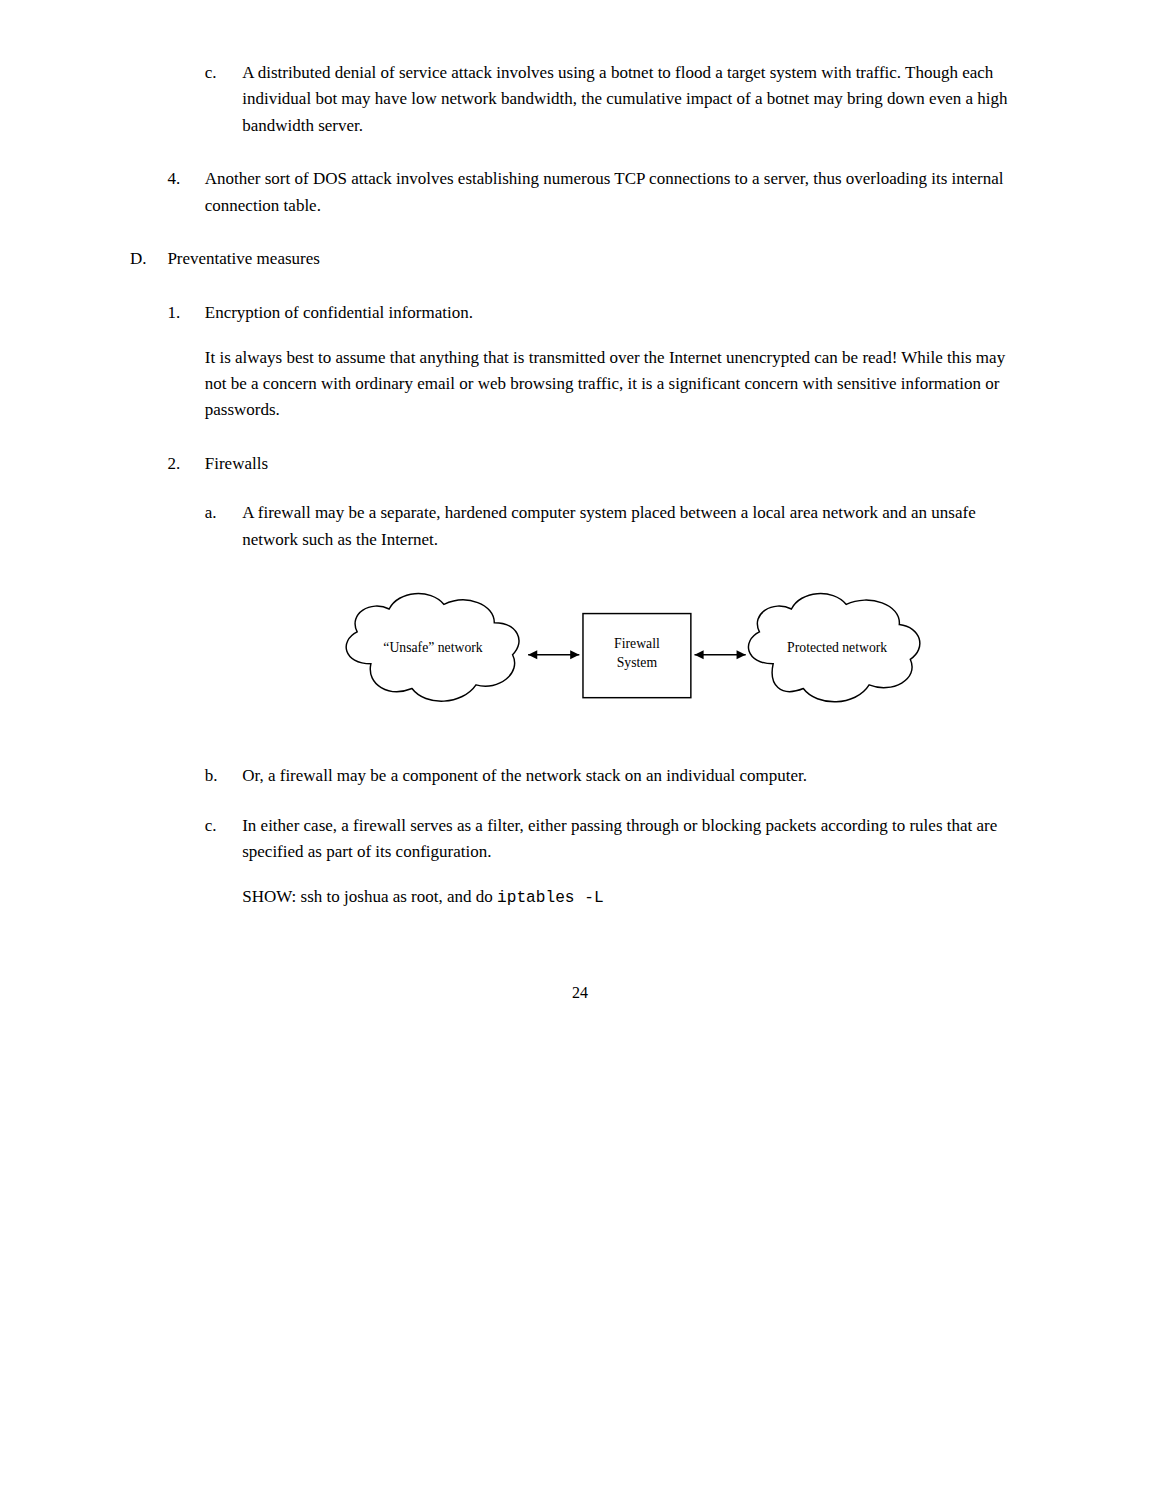c. A distributed denial of service attack involves using a botnet to flood a target system with traffic. Though each individual bot may have low network bandwidth, the cumulative impact of a botnet may bring down even a high bandwidth server.
4. Another sort of DOS attack involves establishing numerous TCP connections to a server, thus overloading its internal connection table.
D. Preventative measures
1. Encryption of confidential information.
It is always best to assume that anything that is transmitted over the Internet unencrypted can be read! While this may not be a concern with ordinary email or web browsing traffic, it is a significant concern with sensitive information or passwords.
2. Firewalls
a. A firewall may be a separate, hardened computer system placed between a local area network and an unsafe network such as the Internet.
“Unsafe” network Firewall System Protected network
b. Or, a firewall may be a component of the network stack on an individual computer.
c. In either case, a firewall serves as a filter, either passing through or blocking packets according to rules that are specified as part of its configuration.
SHOW: ssh to joshua as root, and do iptables -L
24